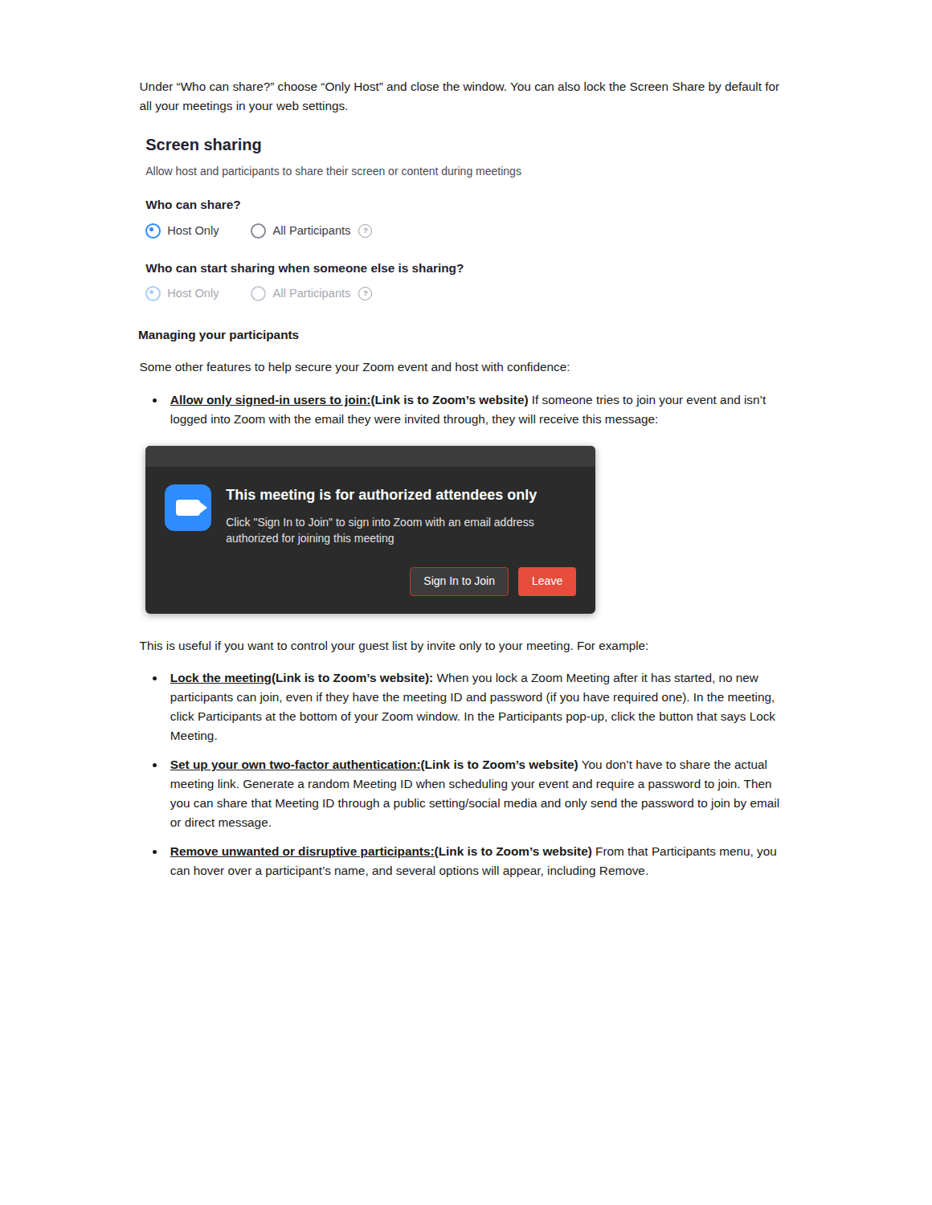Under “Who can share?” choose “Only Host” and close the window. You can also lock the Screen Share by default for all your meetings in your web settings.
Screen sharing
Allow host and participants to share their screen or content during meetings
Who can share?
Host Only All Participants ?
Who can start sharing when someone else is sharing?
Host Only All Participants ?
Managing your participants
Some other features to help secure your Zoom event and host with confidence:
Allow only signed-in users to join:(Link is to Zoom’s website) If someone tries to join your event and isn’t logged into Zoom with the email they were invited through, they will receive this message:
This meeting is for authorized attendees only
Click "Sign In to Join" to sign into Zoom with an email address authorized for joining this meeting
Sign In to Join Leave
This is useful if you want to control your guest list by invite only to your meeting. For example:
Lock the meeting(Link is to Zoom’s website): When you lock a Zoom Meeting after it has started, no new participants can join, even if they have the meeting ID and password (if you have required one). In the meeting, click Participants at the bottom of your Zoom window. In the Participants pop-up, click the button that says Lock Meeting.
Set up your own two-factor authentication:(Link is to Zoom’s website) You don’t have to share the actual meeting link. Generate a random Meeting ID when scheduling your event and require a password to join. Then you can share that Meeting ID through a public setting/social media and only send the password to join by email or direct message.
Remove unwanted or disruptive participants:(Link is to Zoom’s website) From that Participants menu, you can hover over a participant’s name, and several options will appear, including Remove.